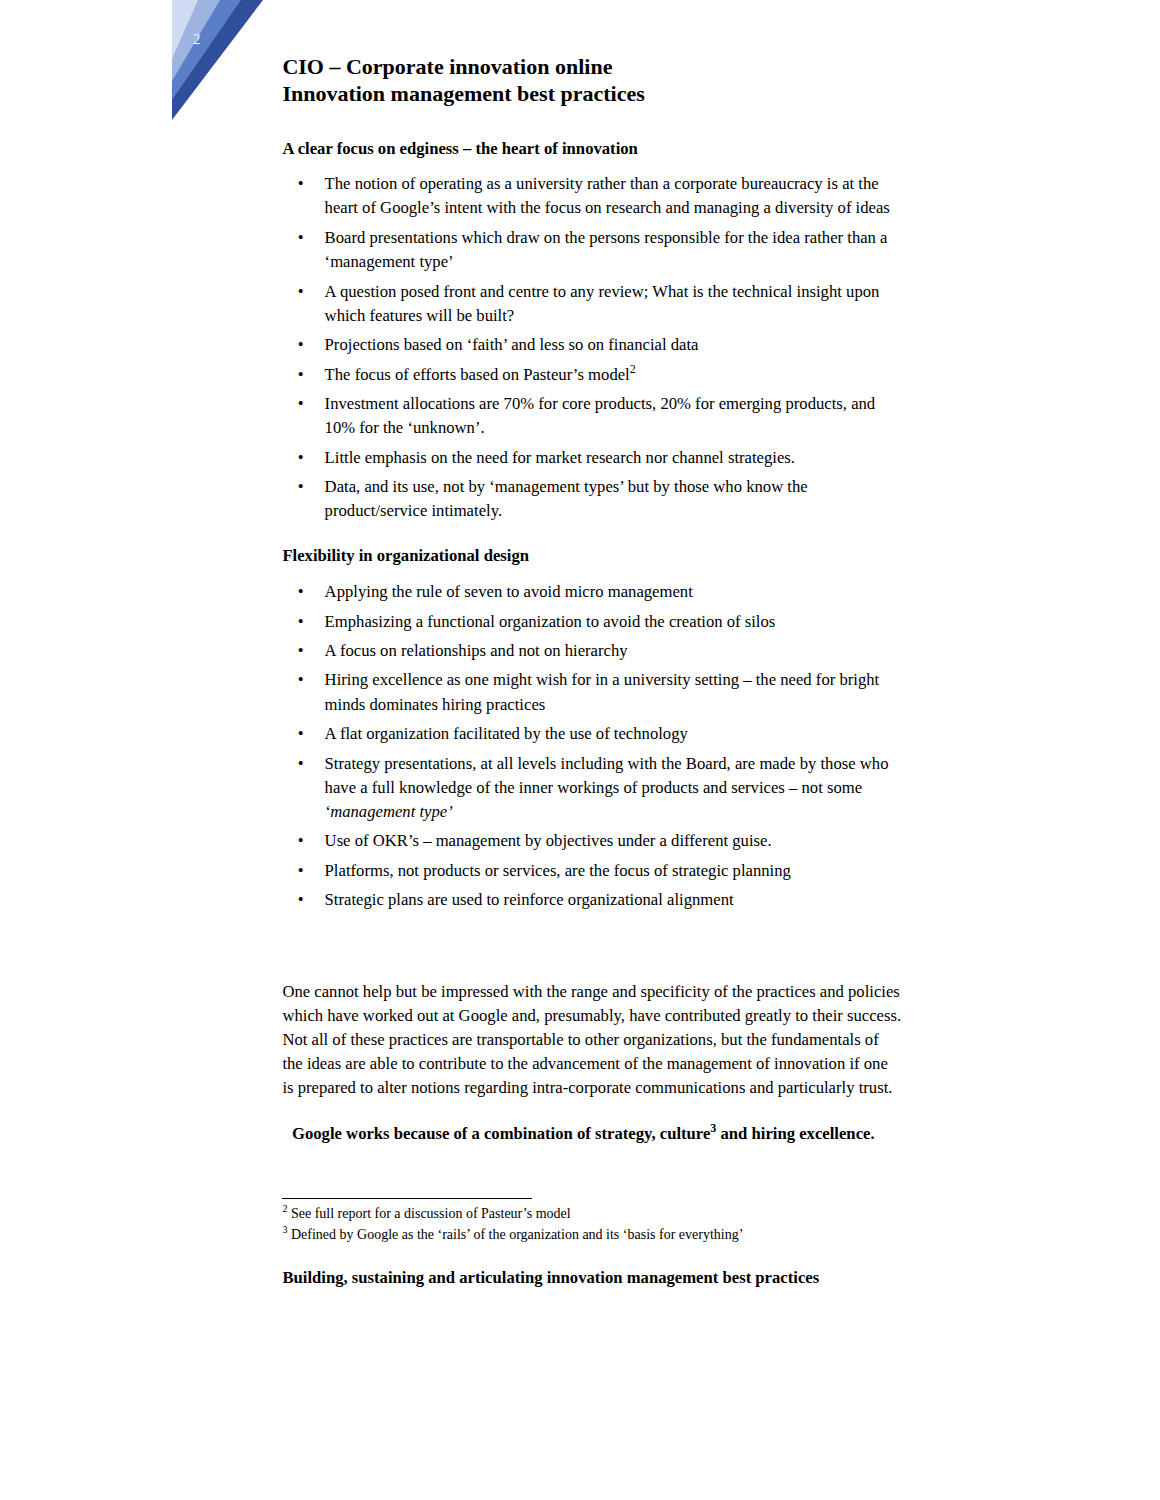2
CIO – Corporate innovation online
Innovation management best practices
A clear focus on edginess – the heart of innovation
The notion of operating as a university rather than a corporate bureaucracy is at the heart of Google’s intent with the focus on research and managing a diversity of ideas
Board presentations which draw on the persons responsible for the idea rather than a ‘management type’
A question posed front and centre to any review; What is the technical insight upon which features will be built?
Projections based on ‘faith’ and less so on financial data
The focus of efforts based on Pasteur’s model2
Investment allocations are 70% for core products, 20% for emerging products, and 10% for the ‘unknown’.
Little emphasis on the need for market research nor channel strategies.
Data, and its use, not by ‘management types’ but by those who know the product/service intimately.
Flexibility in organizational design
Applying the rule of seven to avoid micro management
Emphasizing a functional organization to avoid the creation of silos
A focus on relationships and not on hierarchy
Hiring excellence as one might wish for in a university setting – the need for bright minds dominates hiring practices
A flat organization facilitated by the use of technology
Strategy presentations, at all levels including with the Board, are made by those who have a full knowledge of the inner workings of products and services – not some ‘management type’
Use of OKR’s – management by objectives under a different guise.
Platforms, not products or services, are the focus of strategic planning
Strategic plans are used to reinforce organizational alignment
One cannot help but be impressed with the range and specificity of the practices and policies which have worked out at Google and, presumably, have contributed greatly to their success. Not all of these practices are transportable to other organizations, but the fundamentals of the ideas are able to contribute to the advancement of the management of innovation if one is prepared to alter notions regarding intra-corporate communications and particularly trust.
Google works because of a combination of strategy, culture3 and hiring excellence.
2 See full report for a discussion of Pasteur’s model
3 Defined by Google as the ‘rails’ of the organization and its ‘basis for everything’
Building, sustaining and articulating innovation management best practices